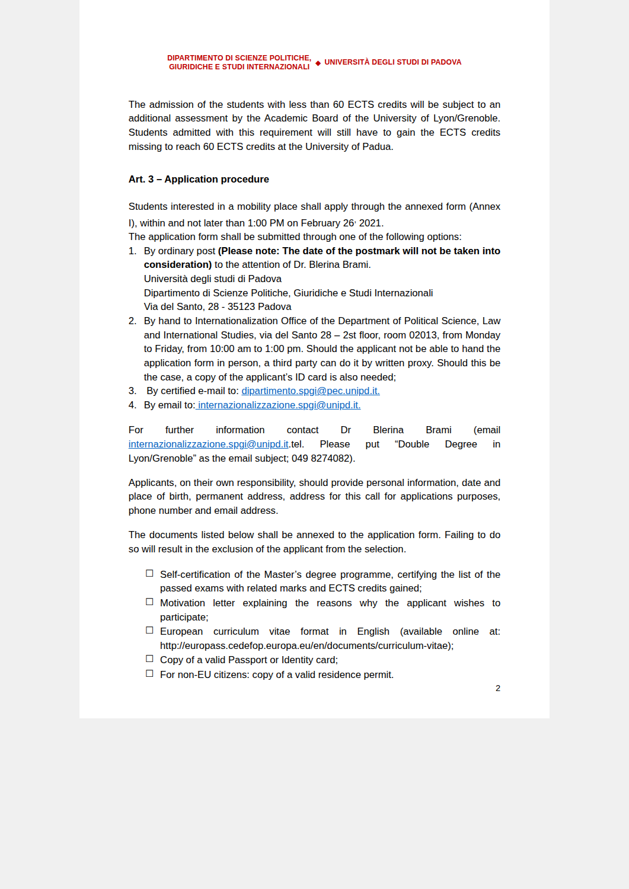DIPARTIMENTO DI SCIENZE POLITICHE,
GIURIDICHE E STUDI INTERNAZIONALI◆UNIVERSITÀ DEGLI STUDI DI PADOVA
The admission of the students with less than 60 ECTS credits will be subject to an additional assessment by the Academic Board of the University of Lyon/Grenoble. Students admitted with this requirement will still have to gain the ECTS credits missing to reach 60 ECTS credits at the University of Padua.
Art. 3 – Application procedure
Students interested in a mobility place shall apply through the annexed form (Annex I), within and not later than 1:00 PM on February 26, 2021.
The application form shall be submitted through one of the following options:
By ordinary post (Please note: The date of the postmark will not be taken into consideration) to the attention of Dr. Blerina Brami. Università degli studi di Padova Dipartimento di Scienze Politiche, Giuridiche e Studi Internazionali Via del Santo, 28 - 35123 Padova
By hand to Internationalization Office of the Department of Political Science, Law and International Studies, via del Santo 28 – 2st floor, room 02013, from Monday to Friday, from 10:00 am to 1:00 pm. Should the applicant not be able to hand the application form in person, a third party can do it by written proxy. Should this be the case, a copy of the applicant’s ID card is also needed;
By certified e-mail to: dipartimento.spgi@pec.unipd.it.
By email to: internazionalizzazione.spgi@unipd.it.
For further information contact Dr Blerina Brami (email internazionalizzazione.spgi@unipd.it.tel. Please put “Double Degree in Lyon/Grenoble” as the email subject; 049 8274082).
Applicants, on their own responsibility, should provide personal information, date and place of birth, permanent address, address for this call for applications purposes, phone number and email address.
The documents listed below shall be annexed to the application form. Failing to do so will result in the exclusion of the applicant from the selection.
Self-certification of the Master’s degree programme, certifying the list of the passed exams with related marks and ECTS credits gained;
Motivation letter explaining the reasons why the applicant wishes to participate;
European curriculum vitae format in English(available online at: http://europass.cedefop.europa.eu/en/documents/curriculum-vitae);
Copy of a valid Passport or Identity card;
For non-EU citizens: copy of a valid residence permit.
2